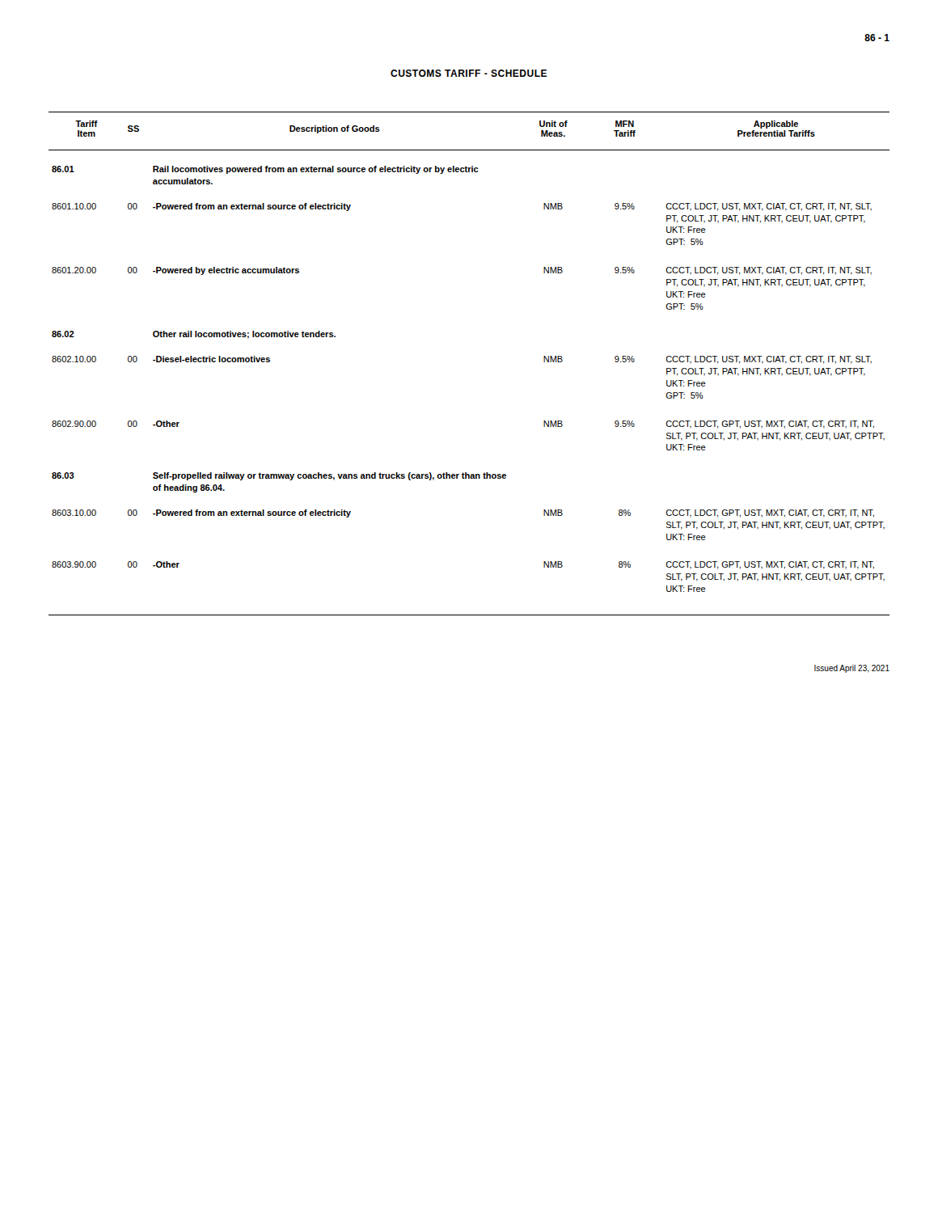86 - 1
CUSTOMS TARIFF - SCHEDULE
| Tariff Item | SS | Description of Goods | Unit of Meas. | MFN Tariff | Applicable Preferential Tariffs |
| --- | --- | --- | --- | --- | --- |
| 86.01 | | Rail locomotives powered from an external source of electricity or by electric accumulators. | | | |
| 8601.10.00 | 00 | -Powered from an external source of electricity | NMB | 9.5% | CCCT, LDCT, UST, MXT, CIAT, CT, CRT, IT, NT, SLT, PT, COLT, JT, PAT, HNT, KRT, CEUT, UAT, CPTPT, UKT: Free GPT: 5% |
| 8601.20.00 | 00 | -Powered by electric accumulators | NMB | 9.5% | CCCT, LDCT, UST, MXT, CIAT, CT, CRT, IT, NT, SLT, PT, COLT, JT, PAT, HNT, KRT, CEUT, UAT, CPTPT, UKT: Free GPT: 5% |
| 86.02 | | Other rail locomotives; locomotive tenders. | | | |
| 8602.10.00 | 00 | -Diesel-electric locomotives | NMB | 9.5% | CCCT, LDCT, UST, MXT, CIAT, CT, CRT, IT, NT, SLT, PT, COLT, JT, PAT, HNT, KRT, CEUT, UAT, CPTPT, UKT: Free GPT: 5% |
| 8602.90.00 | 00 | -Other | NMB | 9.5% | CCCT, LDCT, GPT, UST, MXT, CIAT, CT, CRT, IT, NT, SLT, PT, COLT, JT, PAT, HNT, KRT, CEUT, UAT, CPTPT, UKT: Free |
| 86.03 | | Self-propelled railway or tramway coaches, vans and trucks (cars), other than those of heading 86.04. | | | |
| 8603.10.00 | 00 | -Powered from an external source of electricity | NMB | 8% | CCCT, LDCT, GPT, UST, MXT, CIAT, CT, CRT, IT, NT, SLT, PT, COLT, JT, PAT, HNT, KRT, CEUT, UAT, CPTPT, UKT: Free |
| 8603.90.00 | 00 | -Other | NMB | 8% | CCCT, LDCT, GPT, UST, MXT, CIAT, CT, CRT, IT, NT, SLT, PT, COLT, JT, PAT, HNT, KRT, CEUT, UAT, CPTPT, UKT: Free |
Issued April 23, 2021